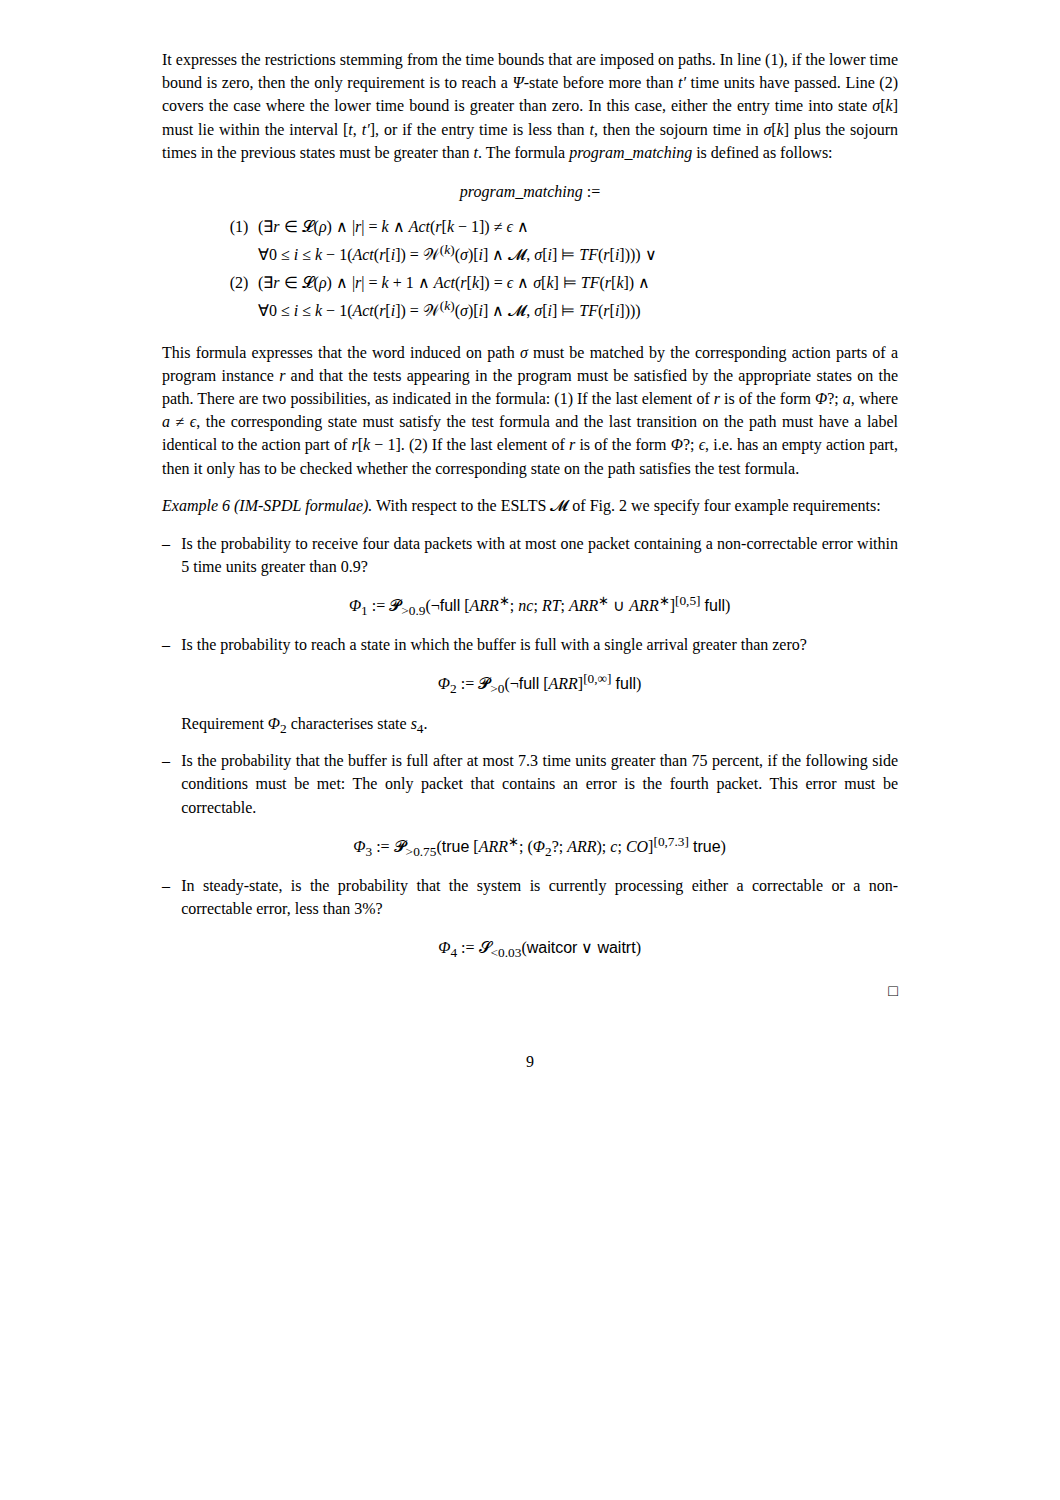It expresses the restrictions stemming from the time bounds that are imposed on paths. In line (1), if the lower time bound is zero, then the only requirement is to reach a Ψ-state before more than t′ time units have passed. Line (2) covers the case where the lower time bound is greater than zero. In this case, either the entry time into state σ[k] must lie within the interval [t, t′], or if the entry time is less than t, then the sojourn time in σ[k] plus the sojourn times in the previous states must be greater than t. The formula program_matching is defined as follows:
program_matching :=
| (1) | (∃ r ∈ 𝓛( ρ ) ∧ / r / = k ∧ Act ( r [ k − 1]) ≠ ϵ ∧ |
| | ∀0 ≤ i ≤ k − 1( Act ( r [ i ]) = 𝒲 ( k ) ( σ )[ i ] ∧ 𝓜, σ [ i ] ⊨ TF ( r [ i ]))) ∨ |
| (2) | (∃ r ∈ 𝓛( ρ ) ∧ / r / = k + 1 ∧ Act ( r [ k ]) = ϵ ∧ σ [ k ] ⊨ TF ( r [ k ]) ∧ |
| | ∀0 ≤ i ≤ k − 1( Act ( r [ i ]) = 𝒲 ( k ) ( σ )[ i ] ∧ 𝓜, σ [ i ] ⊨ TF ( r [ i ]))) |
This formula expresses that the word induced on path σ must be matched by the corresponding action parts of a program instance r and that the tests appearing in the program must be satisfied by the appropriate states on the path. There are two possibilities, as indicated in the formula: (1) If the last element of r is of the form Φ?; a, where a ≠ ϵ, the corresponding state must satisfy the test formula and the last transition on the path must have a label identical to the action part of r[k − 1]. (2) If the last element of r is of the form Φ?; ϵ, i.e. has an empty action part, then it only has to be checked whether the corresponding state on the path satisfies the test formula.
Example 6 (IM-SPDL formulae). With respect to the ESLTS 𝓜 of Fig. 2 we specify four example requirements:
Is the probability to receive four data packets with at most one packet containing a non-correctable error within 5 time units greater than 0.9?
Φ1 := 𝓟>0.9(¬full [ARR∗; nc; RT; ARR∗ ∪ ARR∗][0,5] full)
Is the probability to reach a state in which the buffer is full with a single arrival greater than zero?
Φ2 := 𝓟>0(¬full [ARR][0,∞] full)
Requirement Φ2 characterises state s4.
Is the probability that the buffer is full after at most 7.3 time units greater than 75 percent, if the following side conditions must be met: The only packet that contains an error is the fourth packet. This error must be correctable.
Φ3 := 𝓟>0.75(true [ARR∗; (Φ2?; ARR); c; CO][0,7.3] true)
In steady-state, is the probability that the system is currently processing either a correctable or a non-correctable error, less than 3%?
Φ4 := 𝓢<0.03(waitcor ∨ waitrt)
□
9